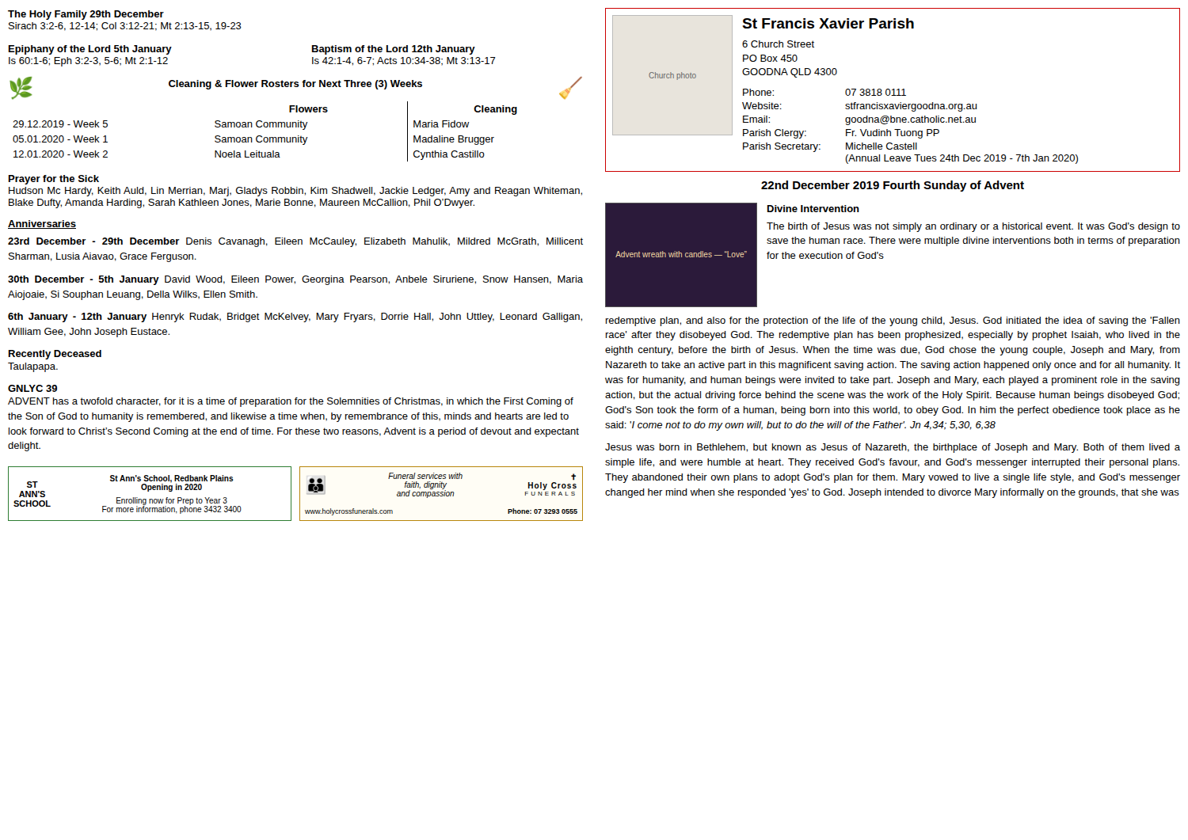The Holy Family 29th December
Sirach 3:2-6, 12-14; Col 3:12-21; Mt 2:13-15, 19-23
Epiphany of the Lord 5th January
Is 60:1-6; Eph 3:2-3, 5-6; Mt 2:1-12
Baptism of the Lord 12th January
Is 42:1-4, 6-7; Acts 10:34-38; Mt 3:13-17
🌿
Cleaning & Flower Rosters for Next Three (3) Weeks
🧹
| | Flowers | Cleaning |
| --- | --- | --- |
| 29.12.2019 - Week 5 | Samoan Community | Maria Fidow |
| 05.01.2020 - Week 1 | Samoan Community | Madaline Brugger |
| 12.01.2020 - Week 2 | Noela Leituala | Cynthia Castillo |
Prayer for the Sick
Hudson Mc Hardy, Keith Auld, Lin Merrian, Marj, Gladys Robbin, Kim Shadwell, Jackie Ledger, Amy and Reagan Whiteman, Blake Dufty, Amanda Harding, Sarah Kathleen Jones, Marie Bonne, Maureen McCallion, Phil O’Dwyer.
Anniversaries
23rd December - 29th December Denis Cavanagh, Eileen McCauley, Elizabeth Mahulik, Mildred McGrath, Millicent Sharman, Lusia Aiavao, Grace Ferguson.
30th December - 5th January David Wood, Eileen Power, Georgina Pearson, Anbele Siruriene, Snow Hansen, Maria Aiojoaie, Si Souphan Leuang, Della Wilks, Ellen Smith.
6th January - 12th January Henryk Rudak, Bridget McKelvey, Mary Fryars, Dorrie Hall, John Uttley, Leonard Galligan, William Gee, John Joseph Eustace.
Recently Deceased
Taulapapa.
GNLYC 39
ADVENT has a twofold character, for it is a time of preparation for the Solemnities of Christmas, in which the First Coming of the Son of God to humanity is remembered, and likewise a time when, by remembrance of this, minds and hearts are led to look forward to Christ’s Second Coming at the end of time. For these two reasons, Advent is a period of devout and expectant delight.
ST
ANN'S
SCHOOL
St Ann's School, Redbank Plains
Opening in 2020
Enrolling now for Prep to Year 3
For more information, phone 3432 3400
👪
Funeral services with
faith, dignity
and compassion
✝
Holy Cross FUNERALS
www.holycrossfunerals.com Phone: 07 3293 0555
Church photo
St Francis Xavier Parish
6 Church Street
PO Box 450
GOODNA QLD 4300
| Phone: | 07 3818 0111 |
| Website: | stfrancisxaviergoodna.org.au |
| Email: | goodna@bne.catholic.net.au |
| Parish Clergy: | Fr. Vudinh Tuong PP |
| Parish Secretary: | Michelle Castell (Annual Leave Tues 24th Dec 2019 - 7th Jan 2020) |
22nd December 2019 Fourth Sunday of Advent
Advent wreath with candles — “Love”
Divine Intervention
The birth of Jesus was not simply an ordinary or a historical event. It was God's design to save the human race. There were multiple divine interventions both in terms of preparation for the execution of God's
redemptive plan, and also for the protection of the life of the young child, Jesus. God initiated the idea of saving the 'Fallen race' after they disobeyed God. The redemptive plan has been prophesized, especially by prophet Isaiah, who lived in the eighth century, before the birth of Jesus. When the time was due, God chose the young couple, Joseph and Mary, from Nazareth to take an active part in this magnificent saving action. The saving action happened only once and for all humanity. It was for humanity, and human beings were invited to take part. Joseph and Mary, each played a prominent role in the saving action, but the actual driving force behind the scene was the work of the Holy Spirit. Because human beings disobeyed God; God's Son took the form of a human, being born into this world, to obey God. In him the perfect obedience took place as he said: 'I come not to do my own will, but to do the will of the Father'. Jn 4,34; 5,30, 6,38
Jesus was born in Bethlehem, but known as Jesus of Nazareth, the birthplace of Joseph and Mary. Both of them lived a simple life, and were humble at heart. They received God's favour, and God's messenger interrupted their personal plans. They abandoned their own plans to adopt God's plan for them. Mary vowed to live a single life style, and God's messenger changed her mind when she responded 'yes' to God. Joseph intended to divorce Mary informally on the grounds, that she was